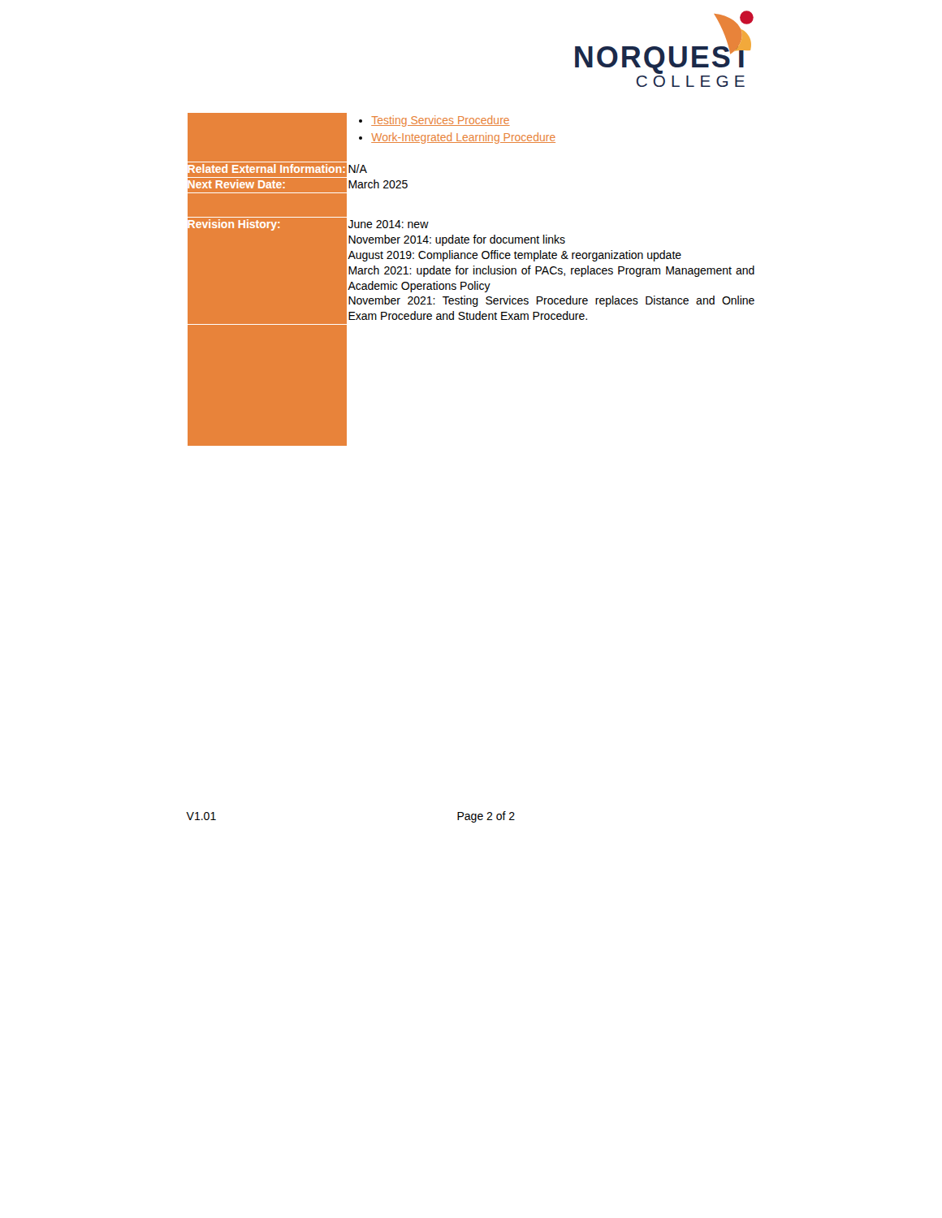NORQUEST
COLLEGE
| | Testing Services Procedure Work-Integrated Learning Procedure |
| Related External Information: | N/A |
| Next Review Date: | March 2025 |
| Revision History: | June 2014: new November 2014: update for document links August 2019: Compliance Office template & reorganization update March 2021: update for inclusion of PACs, replaces Program Management and Academic Operations Policy November 2021: Testing Services Procedure replaces Distance and Online Exam Procedure and Student Exam Procedure. |
V1.01
Page 2 of 2